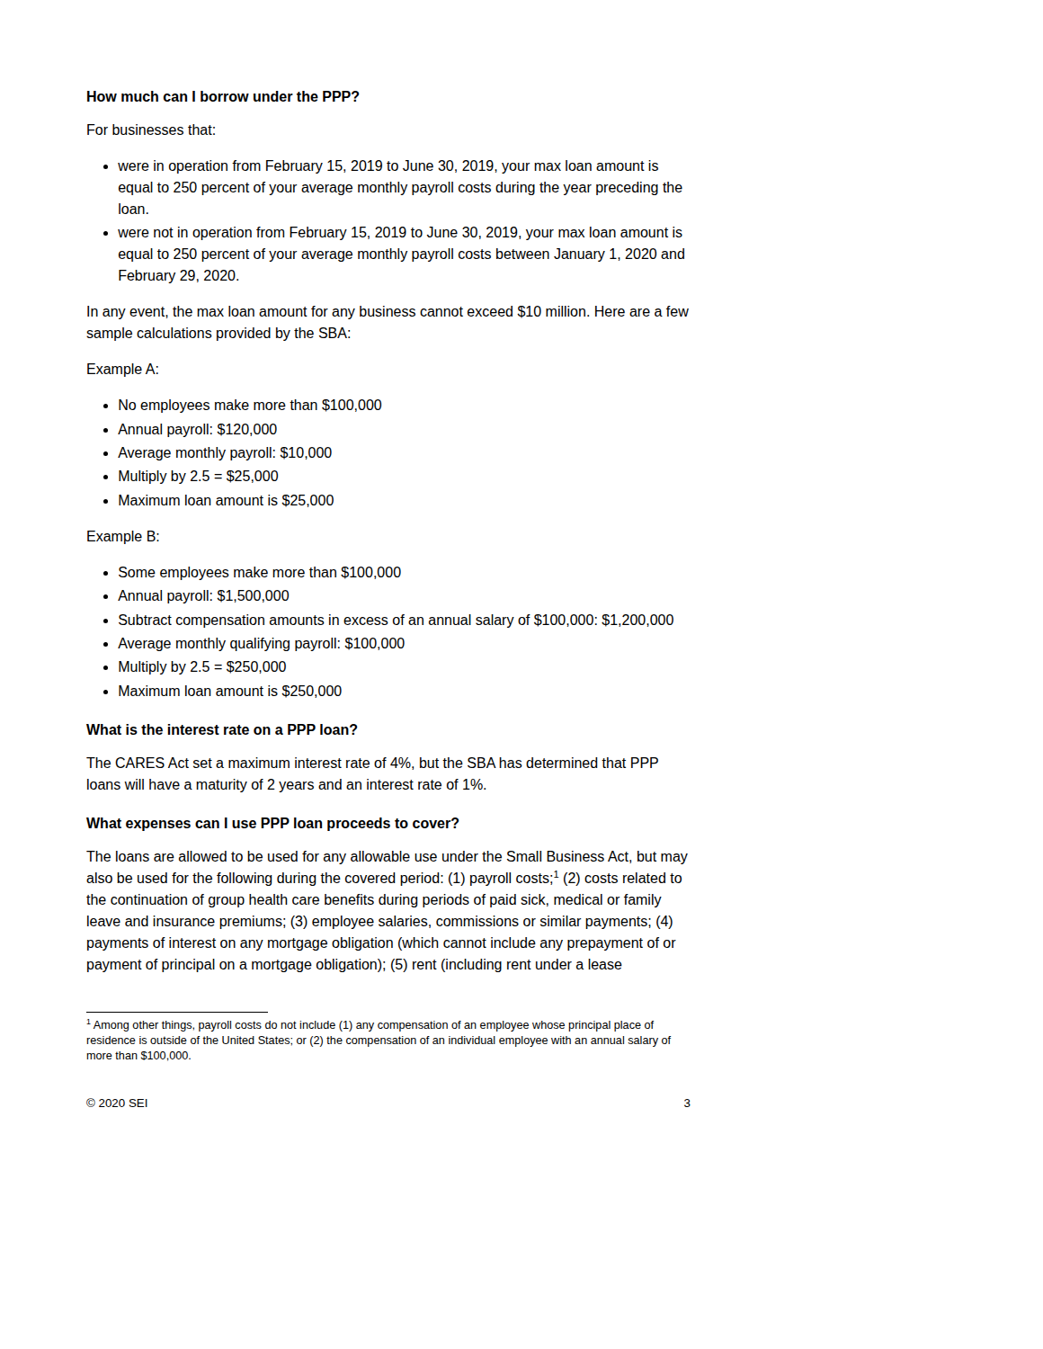How much can I borrow under the PPP?
For businesses that:
were in operation from February 15, 2019 to June 30, 2019, your max loan amount is equal to 250 percent of your average monthly payroll costs during the year preceding the loan.
were not in operation from February 15, 2019 to June 30, 2019, your max loan amount is equal to 250 percent of your average monthly payroll costs between January 1, 2020 and February 29, 2020.
In any event, the max loan amount for any business cannot exceed $10 million. Here are a few sample calculations provided by the SBA:
Example A:
No employees make more than $100,000
Annual payroll: $120,000
Average monthly payroll: $10,000
Multiply by 2.5 = $25,000
Maximum loan amount is $25,000
Example B:
Some employees make more than $100,000
Annual payroll: $1,500,000
Subtract compensation amounts in excess of an annual salary of $100,000: $1,200,000
Average monthly qualifying payroll: $100,000
Multiply by 2.5 = $250,000
Maximum loan amount is $250,000
What is the interest rate on a PPP loan?
The CARES Act set a maximum interest rate of 4%, but the SBA has determined that PPP loans will have a maturity of 2 years and an interest rate of 1%.
What expenses can I use PPP loan proceeds to cover?
The loans are allowed to be used for any allowable use under the Small Business Act, but may also be used for the following during the covered period: (1) payroll costs;1 (2) costs related to the continuation of group health care benefits during periods of paid sick, medical or family leave and insurance premiums; (3) employee salaries, commissions or similar payments; (4) payments of interest on any mortgage obligation (which cannot include any prepayment of or payment of principal on a mortgage obligation); (5) rent (including rent under a lease
1 Among other things, payroll costs do not include (1) any compensation of an employee whose principal place of residence is outside of the United States; or (2) the compensation of an individual employee with an annual salary of more than $100,000.
© 2020 SEI 3